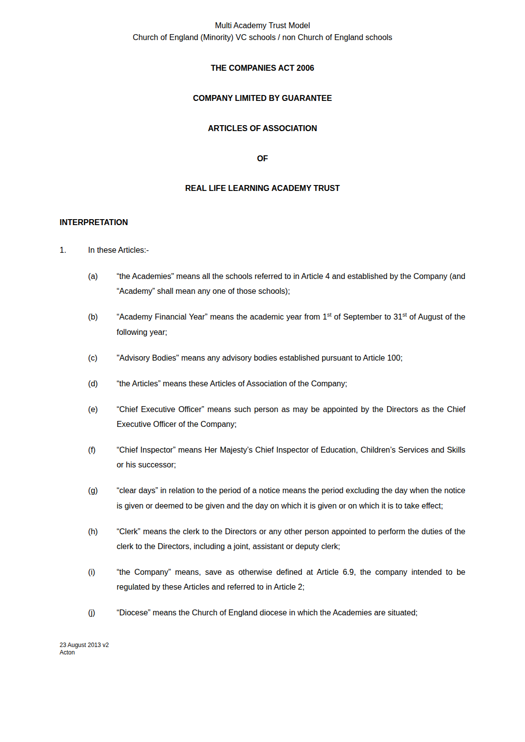Multi Academy Trust Model
Church of England (Minority) VC schools / non Church of England schools
THE COMPANIES ACT 2006
COMPANY LIMITED BY GUARANTEE
ARTICLES OF ASSOCIATION
OF
REAL LIFE LEARNING ACADEMY TRUST
INTERPRETATION
1. In these Articles:-
(a) “the Academies" means all the schools referred to in Article 4 and established by the Company (and “Academy” shall mean any one of those schools);
(b) “Academy Financial Year” means the academic year from 1st of September to 31st of August of the following year;
(c) "Advisory Bodies" means any advisory bodies established pursuant to Article 100;
(d) “the Articles” means these Articles of Association of the Company;
(e) “Chief Executive Officer” means such person as may be appointed by the Directors as the Chief Executive Officer of the Company;
(f) “Chief Inspector” means Her Majesty’s Chief Inspector of Education, Children’s Services and Skills or his successor;
(g) “clear days” in relation to the period of a notice means the period excluding the day when the notice is given or deemed to be given and the day on which it is given or on which it is to take effect;
(h) “Clerk” means the clerk to the Directors or any other person appointed to perform the duties of the clerk to the Directors, including a joint, assistant or deputy clerk;
(i) “the Company” means, save as otherwise defined at Article 6.9, the company intended to be regulated by these Articles and referred to in Article 2;
(j) “Diocese” means the Church of England diocese in which the Academies are situated;
23 August 2013 v2
Acton